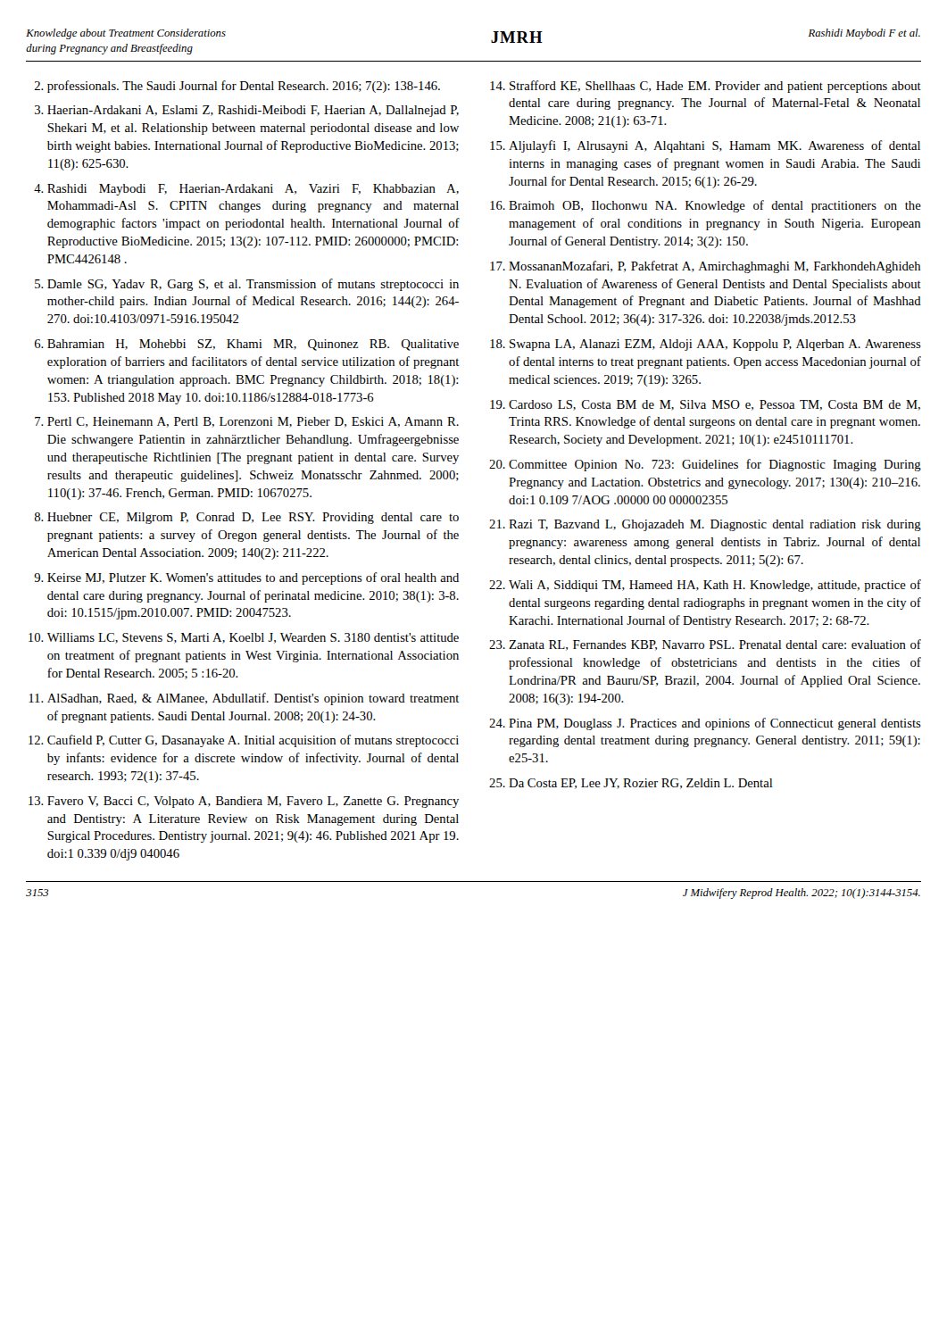Knowledge about Treatment Considerations
during Pregnancy and Breastfeeding
JMRH
Rashidi Maybodi F et al.
professionals. The Saudi Journal for Dental Research. 2016; 7(2): 138-146.
Haerian-Ardakani A, Eslami Z, Rashidi-Meibodi F, Haerian A, Dallalnejad P, Shekari M, et al. Relationship between maternal periodontal disease and low birth weight babies. International Journal of Reproductive BioMedicine. 2013; 11(8): 625-630.
Rashidi Maybodi F, Haerian-Ardakani A, Vaziri F, Khabbazian A, Mohammadi-Asl S. CPITN changes during pregnancy and maternal demographic factors 'impact on periodontal health. International Journal of Reproductive BioMedicine. 2015; 13(2): 107-112. PMID: 26000000; PMCID: PMC4426148 .
Damle SG, Yadav R, Garg S, et al. Transmission of mutans streptococci in mother-child pairs. Indian Journal of Medical Research. 2016; 144(2): 264-270. doi:10.4103/0971-5916.195042
Bahramian H, Mohebbi SZ, Khami MR, Quinonez RB. Qualitative exploration of barriers and facilitators of dental service utilization of pregnant women: A triangulation approach. BMC Pregnancy Childbirth. 2018; 18(1): 153. Published 2018 May 10. doi:10.1186/s12884-018-1773-6
Pertl C, Heinemann A, Pertl B, Lorenzoni M, Pieber D, Eskici A, Amann R. Die schwangere Patientin in zahnärztlicher Behandlung. Umfrageergebnisse und therapeutische Richtlinien [The pregnant patient in dental care. Survey results and therapeutic guidelines]. Schweiz Monatsschr Zahnmed. 2000; 110(1): 37-46. French, German. PMID: 10670275.
Huebner CE, Milgrom P, Conrad D, Lee RSY. Providing dental care to pregnant patients: a survey of Oregon general dentists. The Journal of the American Dental Association. 2009; 140(2): 211-222.
Keirse MJ, Plutzer K. Women's attitudes to and perceptions of oral health and dental care during pregnancy. Journal of perinatal medicine. 2010; 38(1): 3-8. doi: 10.1515/jpm.2010.007. PMID: 20047523.
Williams LC, Stevens S, Marti A, Koelbl J, Wearden S. 3180 dentist's attitude on treatment of pregnant patients in West Virginia. International Association for Dental Research. 2005; 5 :16-20.
AlSadhan, Raed, & AlManee, Abdullatif. Dentist's opinion toward treatment of pregnant patients. Saudi Dental Journal. 2008; 20(1): 24-30.
Caufield P, Cutter G, Dasanayake A. Initial acquisition of mutans streptococci by infants: evidence for a discrete window of infectivity. Journal of dental research. 1993; 72(1): 37-45.
Favero V, Bacci C, Volpato A, Bandiera M, Favero L, Zanette G. Pregnancy and Dentistry: A Literature Review on Risk Management during Dental Surgical Procedures. Dentistry journal. 2021; 9(4): 46. Published 2021 Apr 19. doi:1 0.339 0/dj9 040046
Strafford KE, Shellhaas C, Hade EM. Provider and patient perceptions about dental care during pregnancy. The Journal of Maternal-Fetal & Neonatal Medicine. 2008; 21(1): 63-71.
Aljulayfi I, Alrusayni A, Alqahtani S, Hamam MK. Awareness of dental interns in managing cases of pregnant women in Saudi Arabia. The Saudi Journal for Dental Research. 2015; 6(1): 26-29.
Braimoh OB, Ilochonwu NA. Knowledge of dental practitioners on the management of oral conditions in pregnancy in South Nigeria. European Journal of General Dentistry. 2014; 3(2): 150.
MossananMozafari, P, Pakfetrat A, Amirchaghmaghi M, FarkhondehAghideh N. Evaluation of Awareness of General Dentists and Dental Specialists about Dental Management of Pregnant and Diabetic Patients. Journal of Mashhad Dental School. 2012; 36(4): 317-326. doi: 10.22038/jmds.2012.53
Swapna LA, Alanazi EZM, Aldoji AAA, Koppolu P, Alqerban A. Awareness of dental interns to treat pregnant patients. Open access Macedonian journal of medical sciences. 2019; 7(19): 3265.
Cardoso LS, Costa BM de M, Silva MSO e, Pessoa TM, Costa BM de M, Trinta RRS. Knowledge of dental surgeons on dental care in pregnant women. Research, Society and Development. 2021; 10(1): e24510111701.
Committee Opinion No. 723: Guidelines for Diagnostic Imaging During Pregnancy and Lactation. Obstetrics and gynecology. 2017; 130(4): 210–216. doi:1 0.109 7/AOG .00000 00 000002355
Razi T, Bazvand L, Ghojazadeh M. Diagnostic dental radiation risk during pregnancy: awareness among general dentists in Tabriz. Journal of dental research, dental clinics, dental prospects. 2011; 5(2): 67.
Wali A, Siddiqui TM, Hameed HA, Kath H. Knowledge, attitude, practice of dental surgeons regarding dental radiographs in pregnant women in the city of Karachi. International Journal of Dentistry Research. 2017; 2: 68-72.
Zanata RL, Fernandes KBP, Navarro PSL. Prenatal dental care: evaluation of professional knowledge of obstetricians and dentists in the cities of Londrina/PR and Bauru/SP, Brazil, 2004. Journal of Applied Oral Science. 2008; 16(3): 194-200.
Pina PM, Douglass J. Practices and opinions of Connecticut general dentists regarding dental treatment during pregnancy. General dentistry. 2011; 59(1): e25-31.
Da Costa EP, Lee JY, Rozier RG, Zeldin L. Dental
3153
J Midwifery Reprod Health. 2022; 10(1):3144-3154.